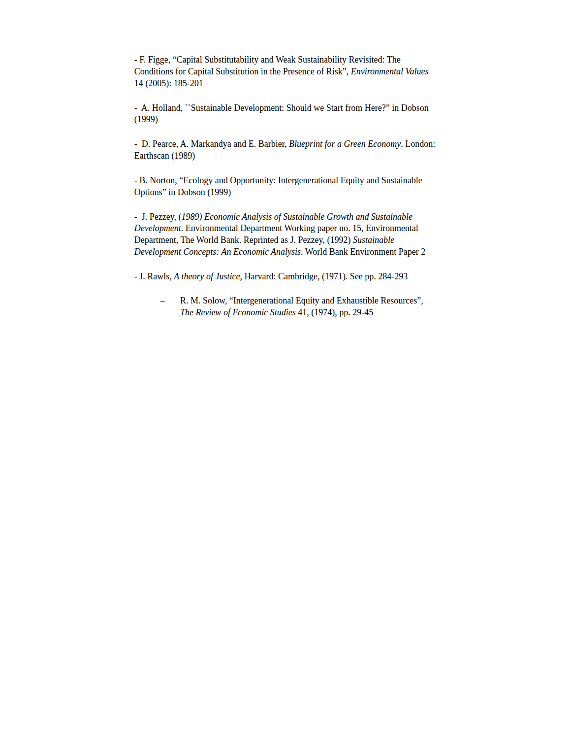- F. Figge, “Capital Substitutability and Weak Sustainability Revisited: The Conditions for Capital Substitution in the Presence of Risk”, Environmental Values 14 (2005): 185-201
- A. Holland, ``Sustainable Development: Should we Start from Here?” in Dobson (1999)
- D. Pearce, A. Markandya and E. Barbier, Blueprint for a Green Economy. London: Earthscan (1989)
- B. Norton, “Ecology and Opportunity: Intergenerational Equity and Sustainable Options” in Dobson (1999)
- J. Pezzey, (1989) Economic Analysis of Sustainable Growth and Sustainable Development. Environmental Department Working paper no. 15, Environmental Department, The World Bank. Reprinted as J. Pezzey, (1992) Sustainable Development Concepts: An Economic Analysis. World Bank Environment Paper 2
- J. Rawls, A theory of Justice, Harvard: Cambridge, (1971). See pp. 284-293
R. M. Solow, “Intergenerational Equity and Exhaustible Resources”, The Review of Economic Studies 41, (1974), pp. 29-45